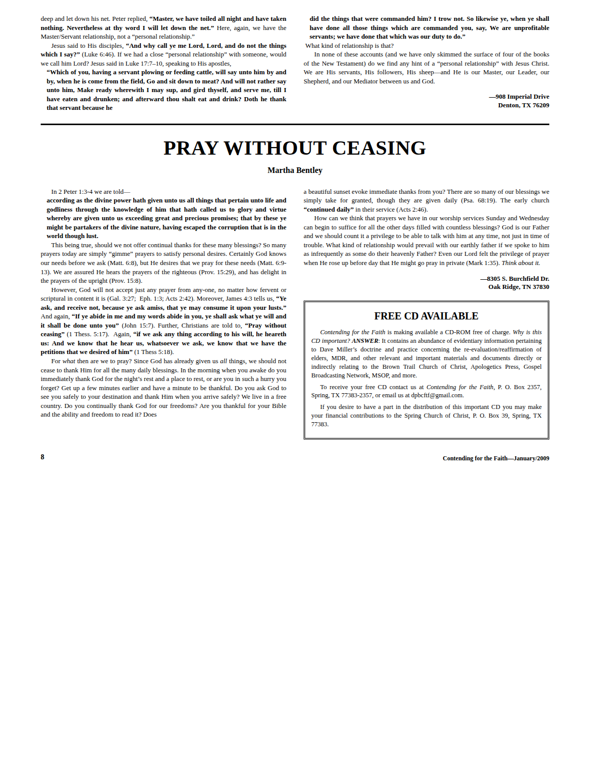deep and let down his net. Peter replied, “Master, we have toiled all night and have taken nothing. Nevertheless at thy word I will let down the net.” Here, again, we have the Master/Servant relationship, not a “personal relationship.”
Jesus said to His disciples, “And why call ye me Lord, Lord, and do not the things which I say?” (Luke 6:46). If we had a close “personal relationship” with someone, would we call him Lord? Jesus said in Luke 17:7–10, speaking to His apostles,
“Which of you, having a servant plowing or feeding cattle, will say unto him by and by, when he is come from the field, Go and sit down to meat? And will not rather say unto him, Make ready wherewith I may sup, and gird thyself, and serve me, till I have eaten and drunken; and afterward thou shalt eat and drink? Doth he thank that servant because he
did the things that were commanded him? I trow not. So likewise ye, when ye shall have done all those things which are commanded you, say, We are unprofitable servants; we have done that which was our duty to do.”
What kind of relationship is that?
In none of these accounts (and we have only skimmed the surface of four of the books of the New Testament) do we find any hint of a “personal relationship” with Jesus Christ. We are His servants, His followers, His sheep—and He is our Master, our Leader, our Shepherd, and our Mediator between us and God.
—908 Imperial Drive
Denton, TX 76209
PRAY WITHOUT CEASING
Martha Bentley
In 2 Peter 1:3-4 we are told—
according as the divine power hath given unto us all things that pertain unto life and godliness through the knowledge of him that hath called us to glory and virtue whereby are given unto us exceeding great and precious promises; that by these ye might be partakers of the divine nature, having escaped the corruption that is in the world though lust.
This being true, should we not offer continual thanks for these many blessings? So many prayers today are simply “gimme” prayers to satisfy personal desires. Certainly God knows our needs before we ask (Matt. 6:8), but He desires that we pray for these needs (Matt. 6:9-13). We are assured He hears the prayers of the righteous (Prov. 15:29), and has delight in the prayers of the upright (Prov. 15:8).
However, God will not accept just any prayer from any-one, no matter how fervent or scriptural in content it is (Gal. 3:27; Eph. 1:3; Acts 2:42). Moreover, James 4:3 tells us, “Ye ask, and receive not, because ye ask amiss, that ye may consume it upon your lusts.” And again, “If ye abide in me and my words abide in you, ye shall ask what ye will and it shall be done unto you” (John 15:7). Further, Christians are told to, “Pray without ceasing” (1 Thess. 5:17). Again, “if we ask any thing according to his will, he heareth us: And we know that he hear us, whatsoever we ask, we know that we have the petitions that we desired of him” (1 Thess 5:18).
For what then are we to pray? Since God has already given us all things, we should not cease to thank Him for all the many daily blessings. In the morning when you awake do you immediately thank God for the night’s rest and a place to rest, or are you in such a hurry you forget? Get up a few minutes earlier and have a minute to be thankful. Do you ask God to see you safely to your destination and thank Him when you arrive safely? We live in a free country. Do you continually thank God for our freedoms? Are you thankful for your Bible and the ability and freedom to read it? Does
a beautiful sunset evoke immediate thanks from you? There are so many of our blessings we simply take for granted, though they are given daily (Psa. 68:19). The early church “continued daily” in their service (Acts 2:46).
How can we think that prayers we have in our worship services Sunday and Wednesday can begin to suffice for all the other days filled with countless blessings? God is our Father and we should count it a privilege to be able to talk with him at any time, not just in time of trouble. What kind of relationship would prevail with our earthly father if we spoke to him as infrequently as some do their heavenly Father? Even our Lord felt the privilege of prayer when He rose up before day that He might go pray in private (Mark 1:35). Think about it.
—8305 S. Burchfield Dr.
Oak Ridge, TN 37830
FREE CD AVAILABLE
Contending for the Faith is making available a CD-ROM free of charge. Why is this CD important? ANSWER: It contains an abundance of evidentiary information pertaining to Dave Miller’s doctrine and practice concerning the re-evaluation/reaffirmation of elders, MDR, and other relevant and important materials and documents directly or indirectly relating to the Brown Trail Church of Christ, Apologetics Press, Gospel Broadcasting Network, MSOP, and more.
To receive your free CD contact us at Contending for the Faith, P. O. Box 2357, Spring, TX 77383-2357, or email us at dpbcftf@gmail.com.
If you desire to have a part in the distribution of this important CD you may make your financial contributions to the Spring Church of Christ, P. O. Box 39, Spring, TX 77383.
8
Contending for the Faith—January/2009